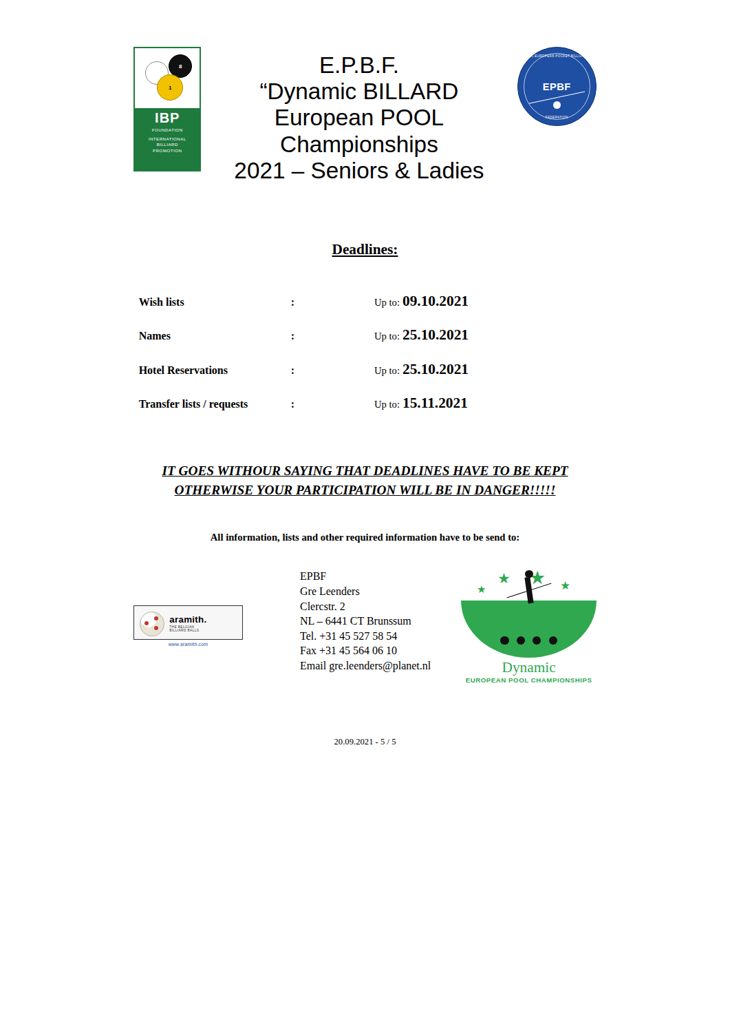IBP
Foundation
International
Billiard
Promotion
E.P.B.F. “Dynamic BILLARD European POOL Championships 2021 – Seniors & Ladies
The European Pocket Billiard
EPBF
Federation
Deadlines:
| Wish lists | : | Up to: 09.10.2021 |
| Names | : | Up to: 25.10.2021 |
| Hotel Reservations | : | Up to: 25.10.2021 |
| Transfer lists / requests | : | Up to: 15.11.2021 |
IT GOES WITHOUR SAYING THAT DEADLINES HAVE TO BE KEPT OTHERWISE YOUR PARTICIPATION WILL BE IN DANGER!!!!!
All information, lists and other required information have to be send to:
aramith.
The Belgian
Billiard Balls
www.aramith.com
EPBF
Gre Leenders
Clercstr. 2
NL – 6441 CT Brunssum
Tel. +31 45 527 58 54
Fax +31 45 564 06 10
Email gre.leenders@planet.nl
★ ★ ★ ★
Dynamic
European Pool Championships
20.09.2021 - 5 / 5